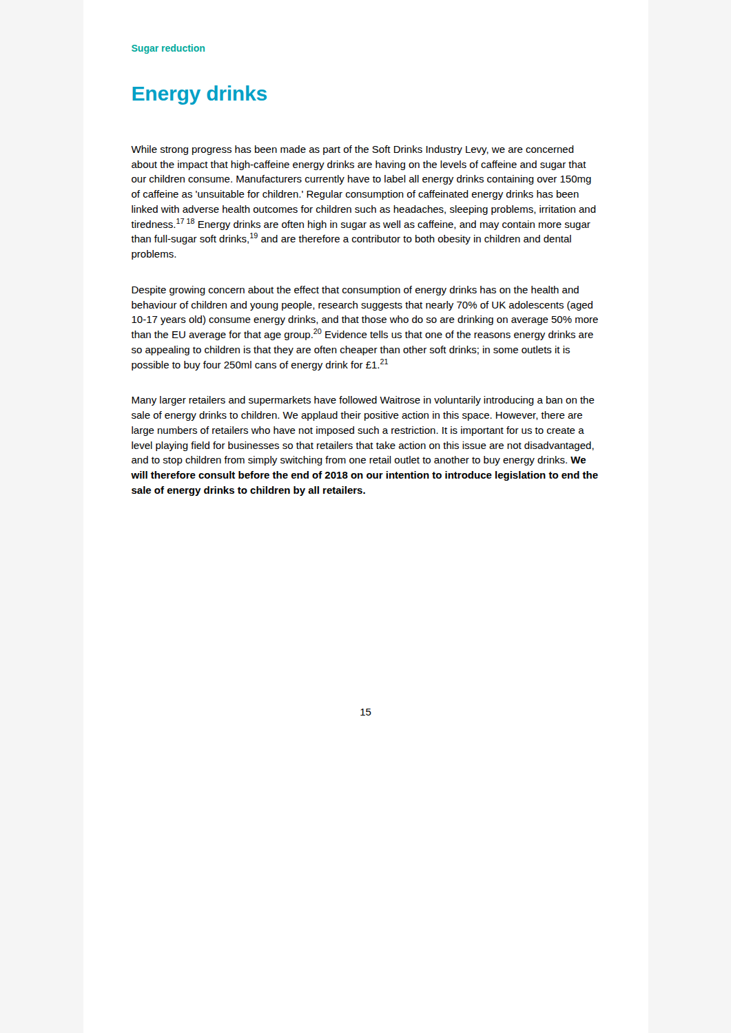Sugar reduction
Energy drinks
While strong progress has been made as part of the Soft Drinks Industry Levy, we are concerned about the impact that high-caffeine energy drinks are having on the levels of caffeine and sugar that our children consume. Manufacturers currently have to label all energy drinks containing over 150mg of caffeine as 'unsuitable for children.' Regular consumption of caffeinated energy drinks has been linked with adverse health outcomes for children such as headaches, sleeping problems, irritation and tiredness.17 18 Energy drinks are often high in sugar as well as caffeine, and may contain more sugar than full-sugar soft drinks,19 and are therefore a contributor to both obesity in children and dental problems.
Despite growing concern about the effect that consumption of energy drinks has on the health and behaviour of children and young people, research suggests that nearly 70% of UK adolescents (aged 10-17 years old) consume energy drinks, and that those who do so are drinking on average 50% more than the EU average for that age group.20 Evidence tells us that one of the reasons energy drinks are so appealing to children is that they are often cheaper than other soft drinks; in some outlets it is possible to buy four 250ml cans of energy drink for £1.21
Many larger retailers and supermarkets have followed Waitrose in voluntarily introducing a ban on the sale of energy drinks to children. We applaud their positive action in this space. However, there are large numbers of retailers who have not imposed such a restriction. It is important for us to create a level playing field for businesses so that retailers that take action on this issue are not disadvantaged, and to stop children from simply switching from one retail outlet to another to buy energy drinks. We will therefore consult before the end of 2018 on our intention to introduce legislation to end the sale of energy drinks to children by all retailers.
15